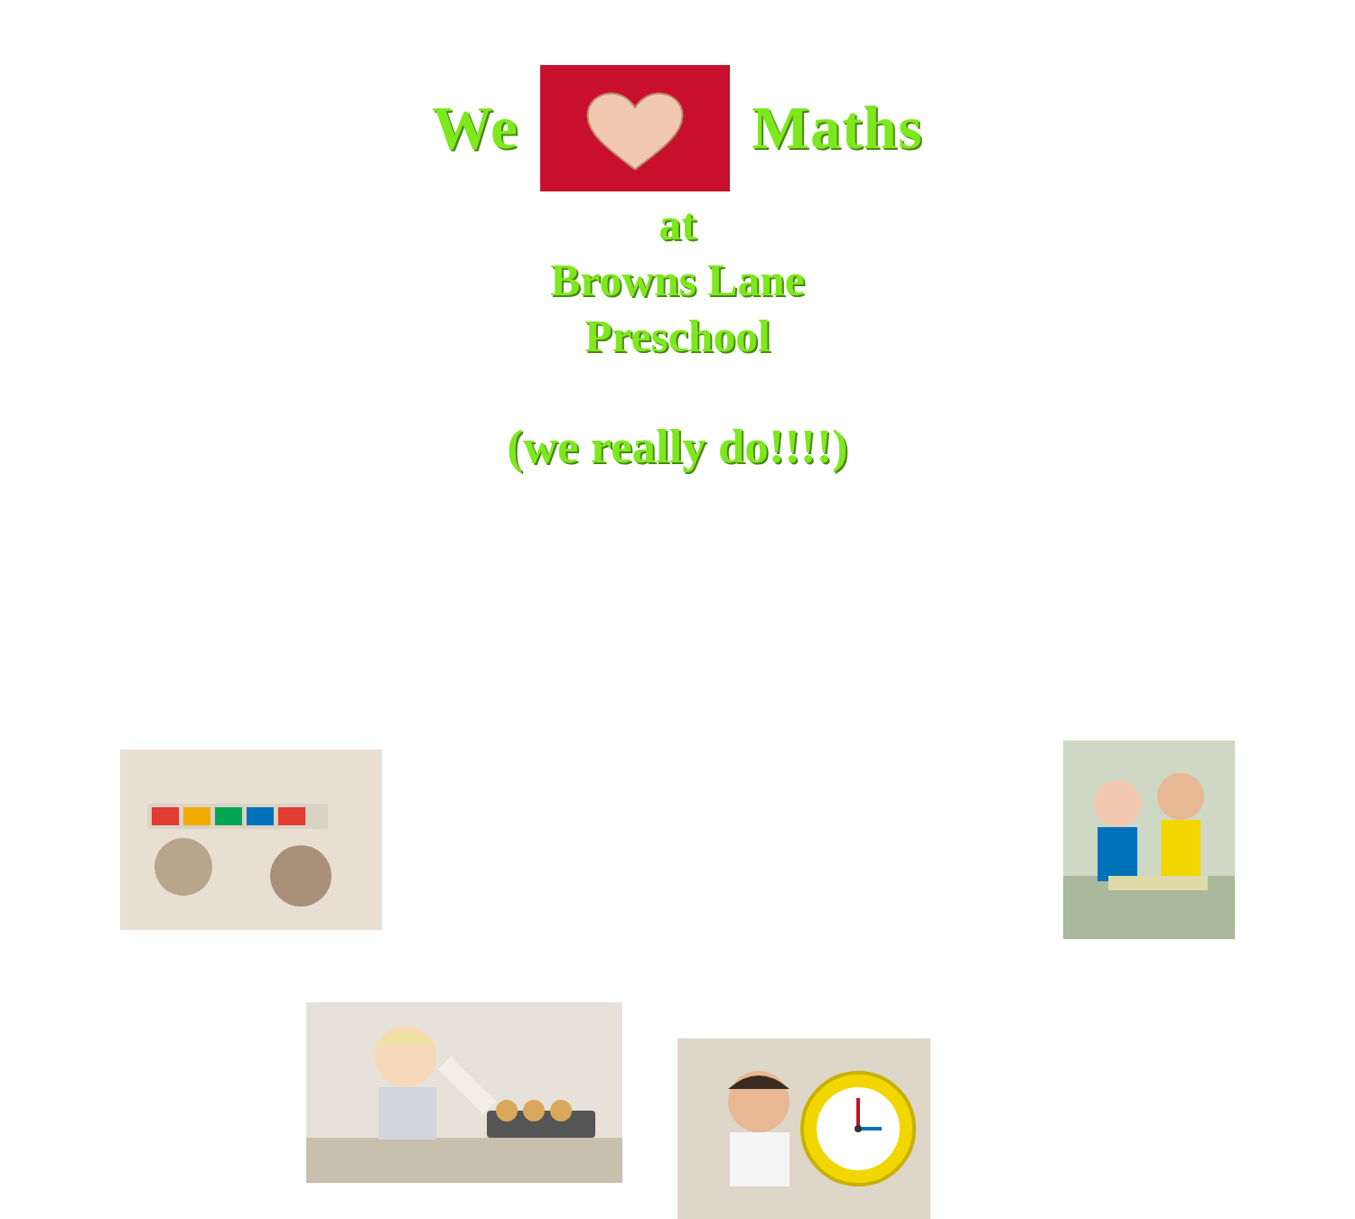We Maths
at
Browns Lane
Preschool
(we really do!!!!)